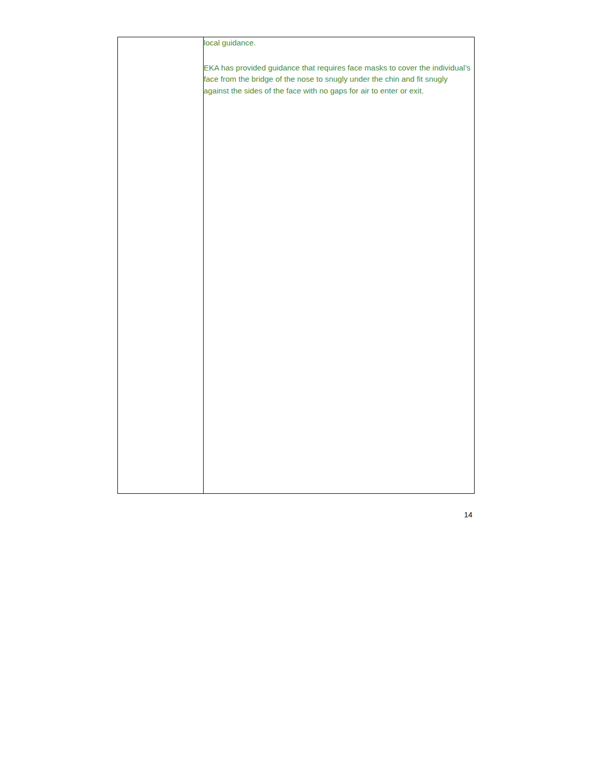| | local guidance. EKA has provided guidance that requires face masks to cover the individual’s face from the bridge of the nose to snugly under the chin and fit snugly against the sides of the face with no gaps for air to enter or exit. |
14